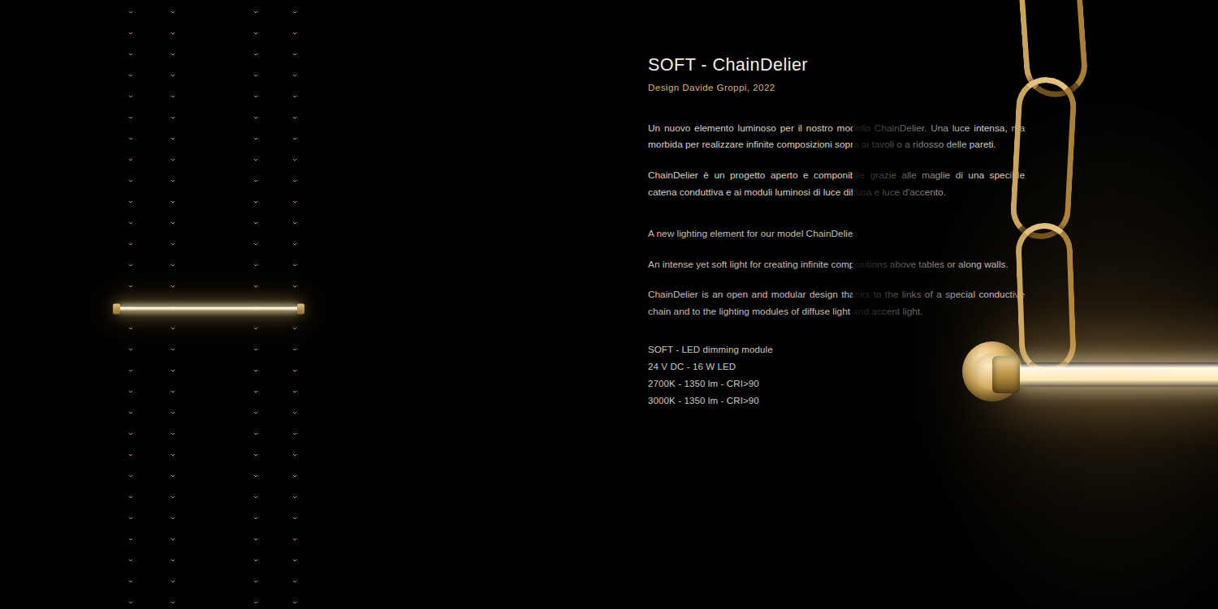SOFT - ChainDelier
Design Davide Groppi, 2022
Un nuovo elemento luminoso per il nostro modello ChainDelier. Una luce intensa, ma morbida per realizzare infinite composizioni sopra ai tavoli o a ridosso delle pareti.
ChainDelier è un progetto aperto e componibile grazie alle maglie di una speciale catena conduttiva e ai moduli luminosi di luce diffusa e luce d'accento.
A new lighting element for our model ChainDelier.
An intense yet soft light for creating infinite compositions above tables or along walls.
ChainDelier is an open and modular design thanks to the links of a special conductive chain and to the lighting modules of diffuse light and accent light.
SOFT - LED dimming module
24 V DC - 16 W LED
2700K - 1350 lm - CRI>90
3000K - 1350 lm - CRI>90